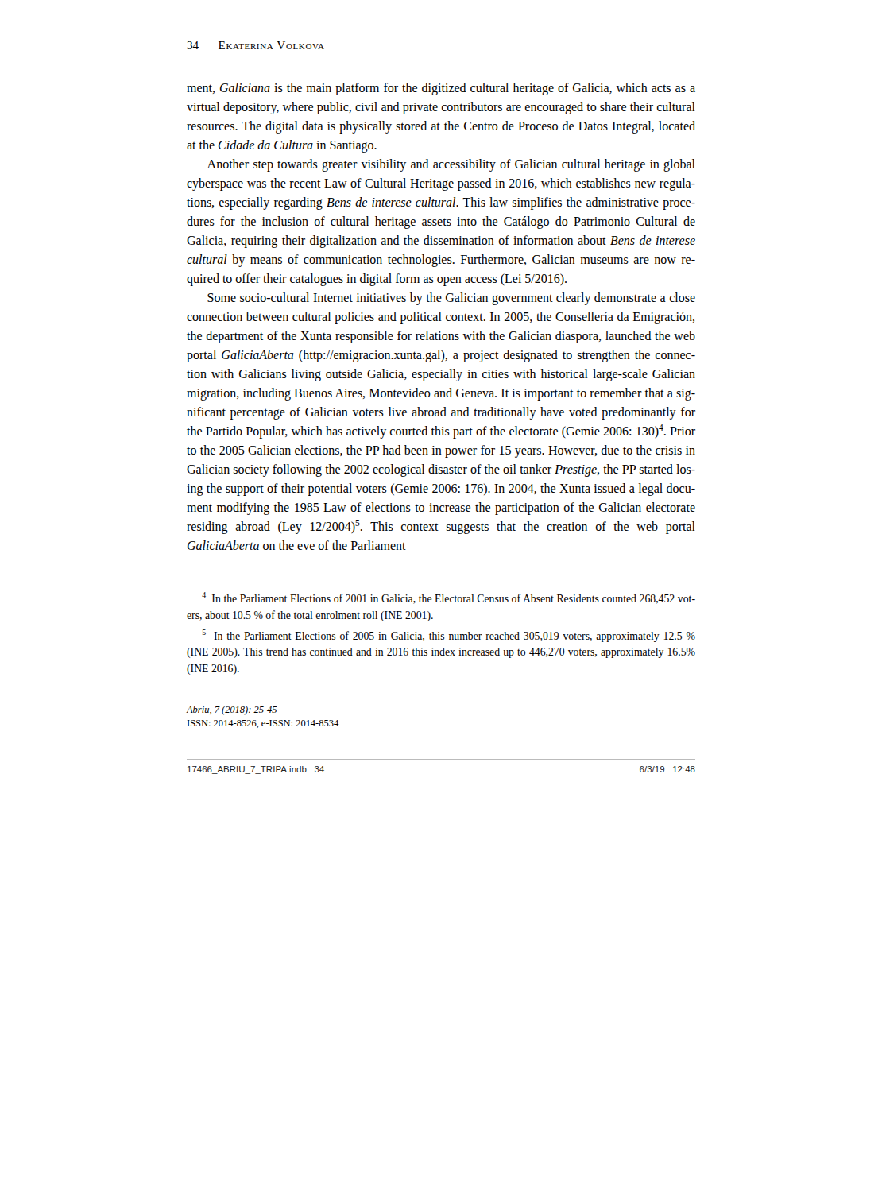34 Ekaterina Volkova
ment, Galiciana is the main platform for the digitized cultural heritage of Galicia, which acts as a virtual depository, where public, civil and private contributors are encouraged to share their cultural resources. The digital data is physically stored at the Centro de Proceso de Datos Integral, located at the Cidade da Cultura in Santiago.
Another step towards greater visibility and accessibility of Galician cultural heritage in global cyberspace was the recent Law of Cultural Heritage passed in 2016, which establishes new regulations, especially regarding Bens de interese cultural. This law simplifies the administrative procedures for the inclusion of cultural heritage assets into the Catálogo do Patrimonio Cultural de Galicia, requiring their digitalization and the dissemination of information about Bens de interese cultural by means of communication technologies. Furthermore, Galician museums are now required to offer their catalogues in digital form as open access (Lei 5/2016).
Some socio-cultural Internet initiatives by the Galician government clearly demonstrate a close connection between cultural policies and political context. In 2005, the Consellería da Emigración, the department of the Xunta responsible for relations with the Galician diaspora, launched the web portal GaliciaAberta (http://emigracion.xunta.gal), a project designated to strengthen the connection with Galicians living outside Galicia, especially in cities with historical large-scale Galician migration, including Buenos Aires, Montevideo and Geneva. It is important to remember that a significant percentage of Galician voters live abroad and traditionally have voted predominantly for the Partido Popular, which has actively courted this part of the electorate (Gemie 2006: 130)4. Prior to the 2005 Galician elections, the PP had been in power for 15 years. However, due to the crisis in Galician society following the 2002 ecological disaster of the oil tanker Prestige, the PP started losing the support of their potential voters (Gemie 2006: 176). In 2004, the Xunta issued a legal document modifying the 1985 Law of elections to increase the participation of the Galician electorate residing abroad (Ley 12/2004)5. This context suggests that the creation of the web portal GaliciaAberta on the eve of the Parliament
4 In the Parliament Elections of 2001 in Galicia, the Electoral Census of Absent Residents counted 268,452 voters, about 10.5 % of the total enrolment roll (INE 2001).
5 In the Parliament Elections of 2005 in Galicia, this number reached 305,019 voters, approximately 12.5 % (INE 2005). This trend has continued and in 2016 this index increased up to 446,270 voters, approximately 16.5% (INE 2016).
Abriu, 7 (2018): 25-45
ISSN: 2014-8526, e-ISSN: 2014-8534
17466_ABRIU_7_TRIPA.indb 34 6/3/19 12:48